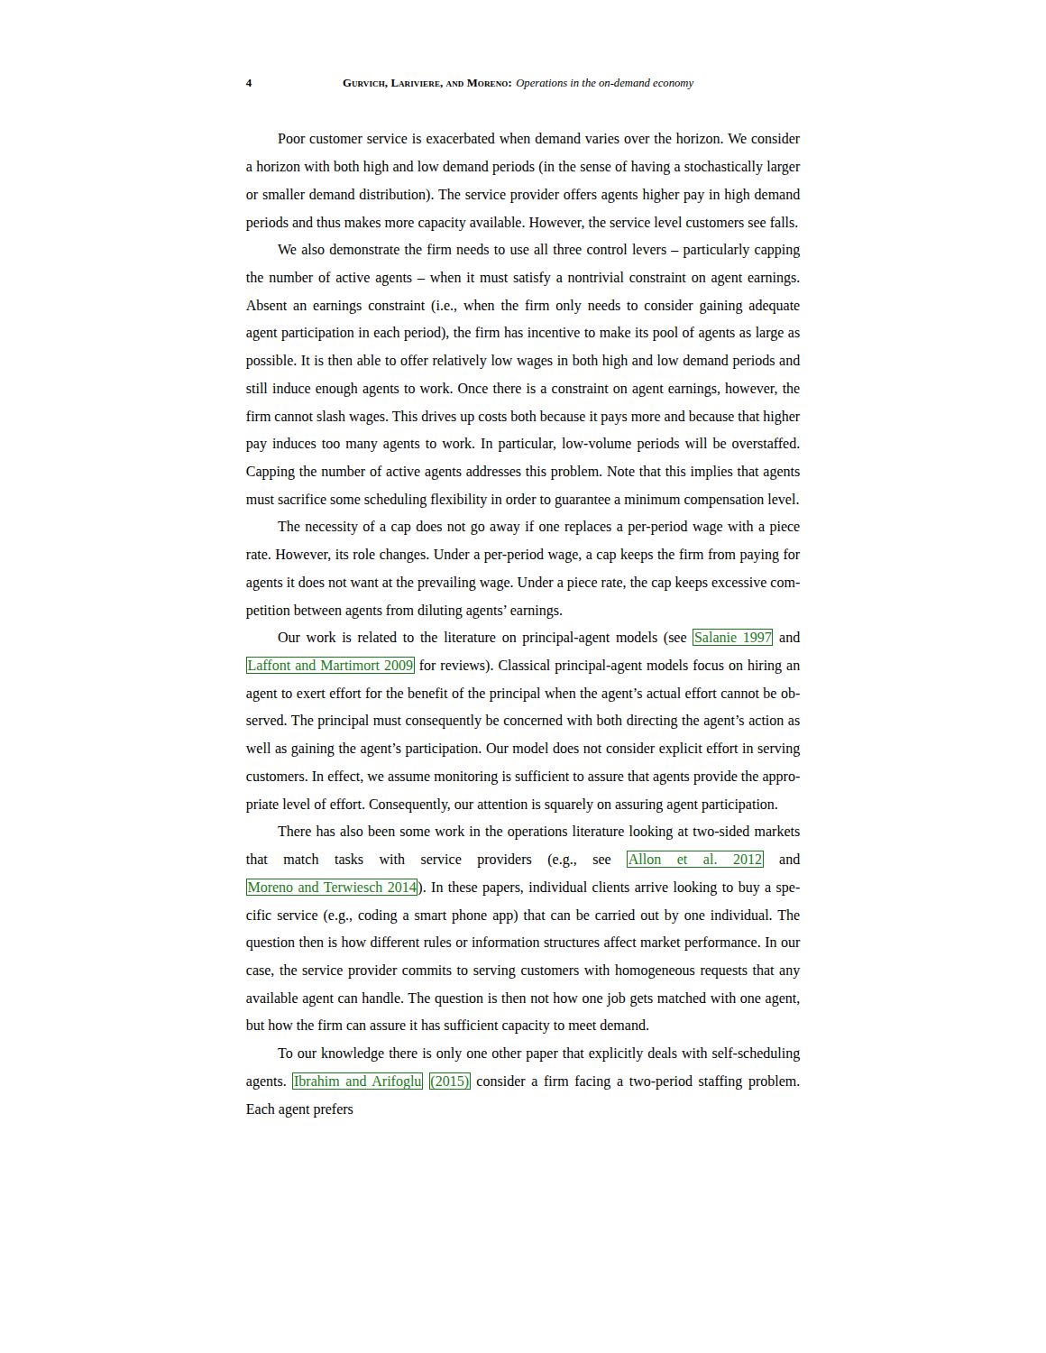4 Gurvich, Lariviere, and Moreno: Operations in the on-demand economy
Poor customer service is exacerbated when demand varies over the horizon. We consider a horizon with both high and low demand periods (in the sense of having a stochastically larger or smaller demand distribution). The service provider offers agents higher pay in high demand periods and thus makes more capacity available. However, the service level customers see falls.
We also demonstrate the firm needs to use all three control levers – particularly capping the number of active agents – when it must satisfy a nontrivial constraint on agent earnings. Absent an earnings constraint (i.e., when the firm only needs to consider gaining adequate agent participation in each period), the firm has incentive to make its pool of agents as large as possible. It is then able to offer relatively low wages in both high and low demand periods and still induce enough agents to work. Once there is a constraint on agent earnings, however, the firm cannot slash wages. This drives up costs both because it pays more and because that higher pay induces too many agents to work. In particular, low-volume periods will be overstaffed. Capping the number of active agents addresses this problem. Note that this implies that agents must sacrifice some scheduling flexibility in order to guarantee a minimum compensation level.
The necessity of a cap does not go away if one replaces a per-period wage with a piece rate. However, its role changes. Under a per-period wage, a cap keeps the firm from paying for agents it does not want at the prevailing wage. Under a piece rate, the cap keeps excessive competition between agents from diluting agents’ earnings.
Our work is related to the literature on principal-agent models (see Salanie 1997 and Laffont and Martimort 2009 for reviews). Classical principal-agent models focus on hiring an agent to exert effort for the benefit of the principal when the agent’s actual effort cannot be observed. The principal must consequently be concerned with both directing the agent’s action as well as gaining the agent’s participation. Our model does not consider explicit effort in serving customers. In effect, we assume monitoring is sufficient to assure that agents provide the appropriate level of effort. Consequently, our attention is squarely on assuring agent participation.
There has also been some work in the operations literature looking at two-sided markets that match tasks with service providers (e.g., see Allon et al. 2012 and Moreno and Terwiesch 2014). In these papers, individual clients arrive looking to buy a specific service (e.g., coding a smart phone app) that can be carried out by one individual. The question then is how different rules or information structures affect market performance. In our case, the service provider commits to serving customers with homogeneous requests that any available agent can handle. The question is then not how one job gets matched with one agent, but how the firm can assure it has sufficient capacity to meet demand.
To our knowledge there is only one other paper that explicitly deals with self-scheduling agents. Ibrahim and Arifoglu (2015) consider a firm facing a two-period staffing problem. Each agent prefers